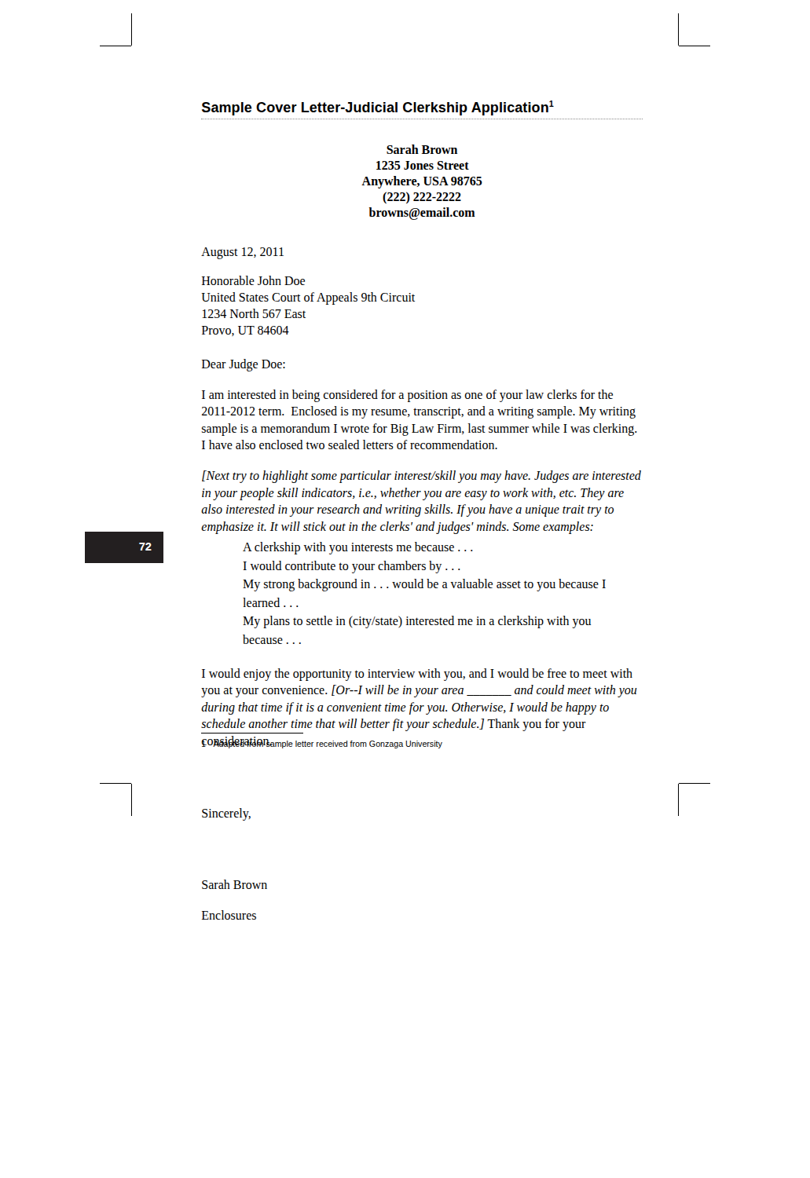72
Sample Cover Letter-Judicial Clerkship Application1
Sarah Brown
1235 Jones Street
Anywhere, USA 98765
(222) 222-2222
browns@email.com
August 12, 2011
Honorable John Doe
United States Court of Appeals 9th Circuit
1234 North 567 East
Provo, UT 84604
Dear Judge Doe:
I am interested in being considered for a position as one of your law clerks for the 2011-2012 term. Enclosed is my resume, transcript, and a writing sample. My writing sample is a memorandum I wrote for Big Law Firm, last summer while I was clerking. I have also enclosed two sealed letters of recommendation.
[Next try to highlight some particular interest/skill you may have. Judges are interested in your people skill indicators, i.e., whether you are easy to work with, etc. They are also interested in your research and writing skills. If you have a unique trait try to emphasize it. It will stick out in the clerks' and judges' minds. Some examples:
A clerkship with you interests me because . . .
I would contribute to your chambers by . . .
My strong background in . . . would be a valuable asset to you because I
learned . . .
My plans to settle in (city/state) interested me in a clerkship with you
because . . .
I would enjoy the opportunity to interview with you, and I would be free to meet with you at your convenience. [Or--I will be in your area _______ and could meet with you during that time if it is a convenient time for you. Otherwise, I would be happy to schedule another time that will better fit your schedule.] Thank you for your consideration.
Sincerely,
Sarah Brown
Enclosures
1 Adapted from sample letter received from Gonzaga University